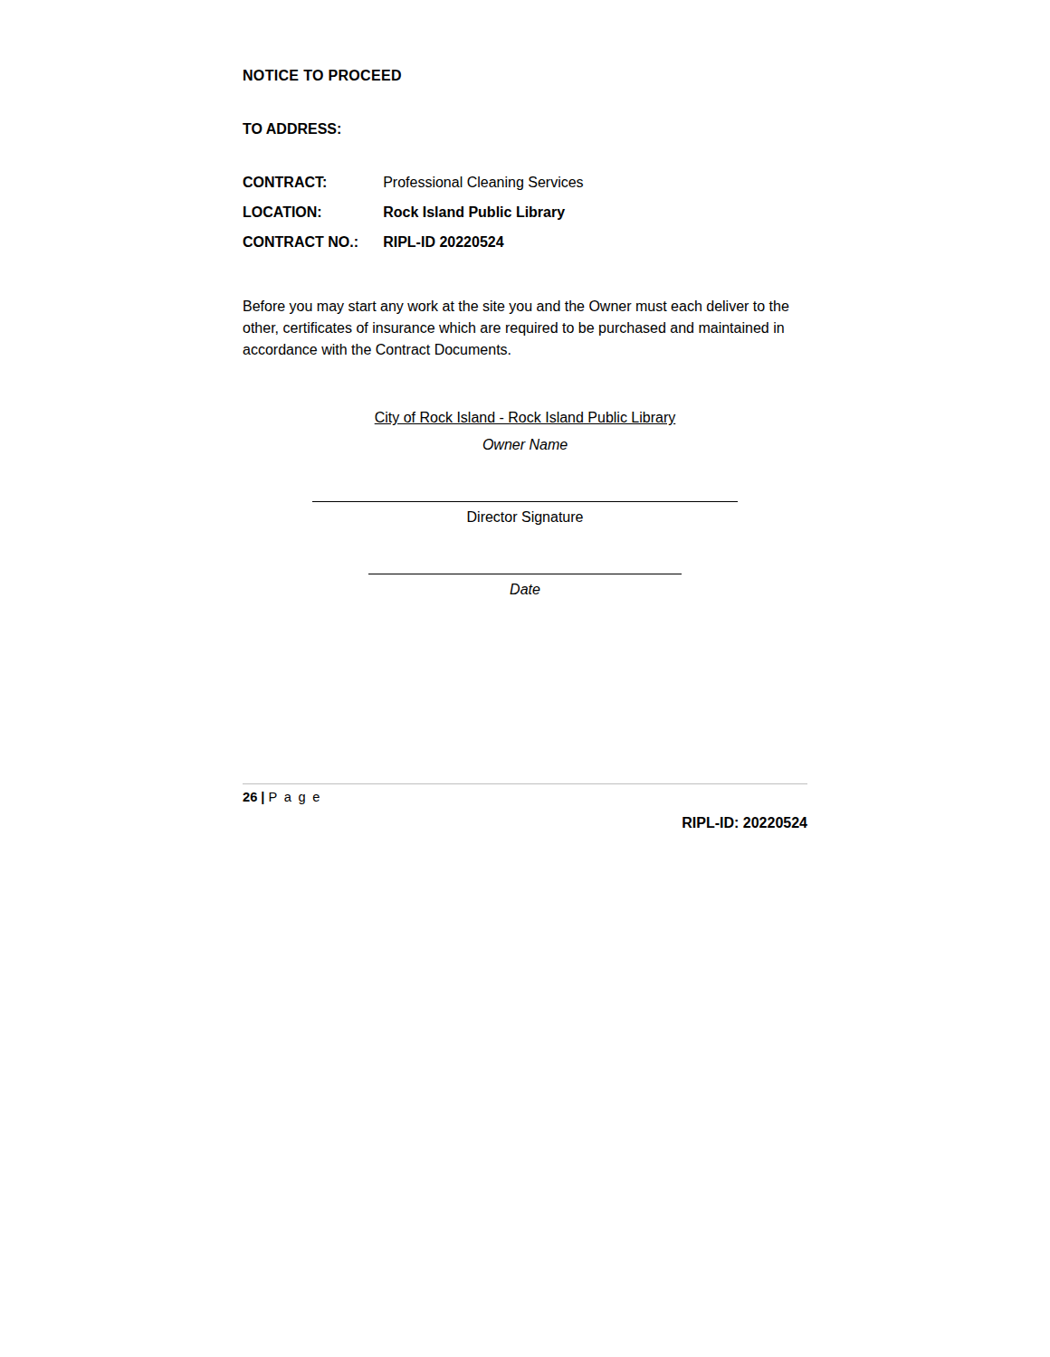NOTICE TO PROCEED
TO ADDRESS:
| CONTRACT: | Professional Cleaning Services |
| LOCATION: | Rock Island Public Library |
| CONTRACT NO.: | RIPL-ID 20220524 |
Before you may start any work at the site you and the Owner must each deliver to the other, certificates of insurance which are required to be purchased and maintained in accordance with the Contract Documents.
City of Rock Island - Rock Island Public Library
Owner Name
Director Signature
Date
26 | P a g e
RIPL-ID: 20220524